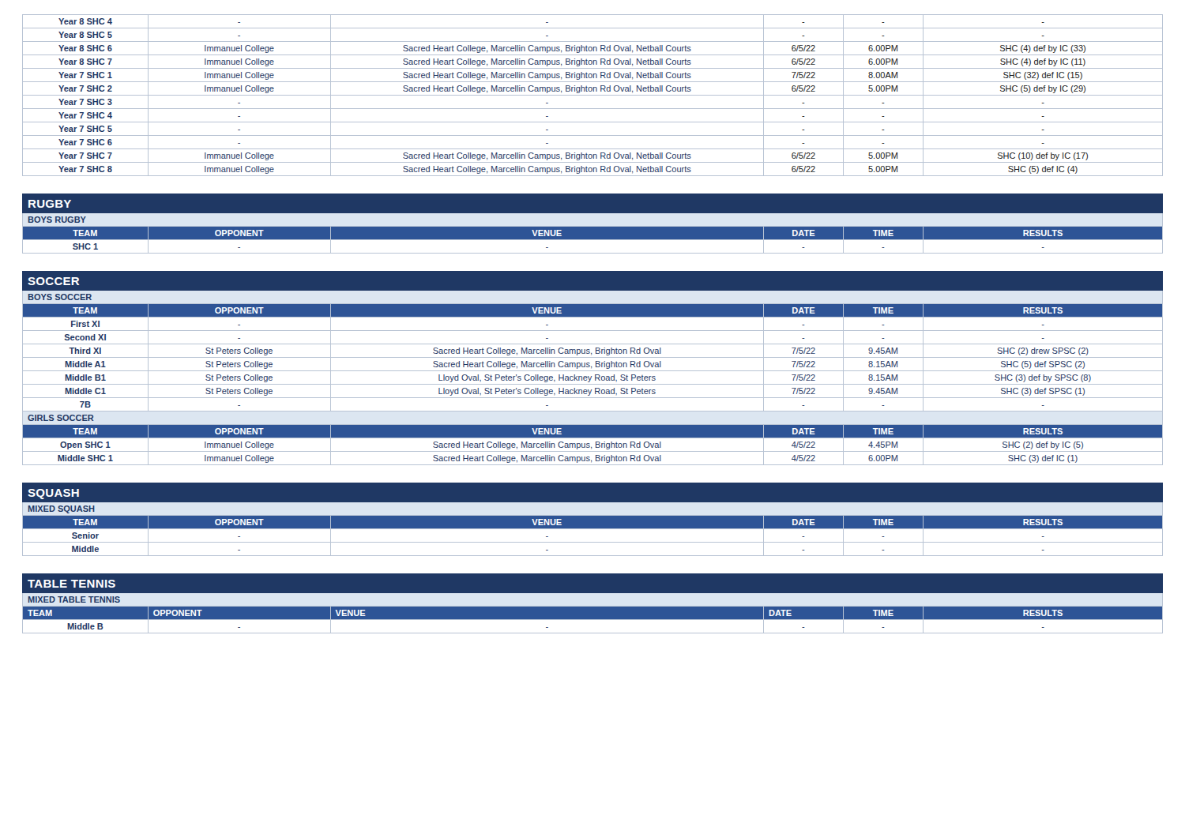| Year 8 SHC 4 | - | - | - | - | - |
| Year 8 SHC 5 | - | - | - | - | - |
| Year 8 SHC 6 | Immanuel College | Sacred Heart College, Marcellin Campus, Brighton Rd Oval, Netball Courts | 6/5/22 | 6.00PM | SHC (4) def by IC (33) |
| Year 8 SHC 7 | Immanuel College | Sacred Heart College, Marcellin Campus, Brighton Rd Oval, Netball Courts | 6/5/22 | 6.00PM | SHC (4) def by IC (11) |
| Year 7 SHC 1 | Immanuel College | Sacred Heart College, Marcellin Campus, Brighton Rd Oval, Netball Courts | 7/5/22 | 8.00AM | SHC (32) def IC (15) |
| Year 7 SHC 2 | Immanuel College | Sacred Heart College, Marcellin Campus, Brighton Rd Oval, Netball Courts | 6/5/22 | 5.00PM | SHC (5) def by IC (29) |
| Year 7 SHC 3 | - | - | - | - | - |
| Year 7 SHC 4 | - | - | - | - | - |
| Year 7 SHC 5 | - | - | - | - | - |
| Year 7 SHC 6 | - | - | - | - | - |
| Year 7 SHC 7 | Immanuel College | Sacred Heart College, Marcellin Campus, Brighton Rd Oval, Netball Courts | 6/5/22 | 5.00PM | SHC (10) def by IC (17) |
| Year 7 SHC 8 | Immanuel College | Sacred Heart College, Marcellin Campus, Brighton Rd Oval, Netball Courts | 6/5/22 | 5.00PM | SHC (5) def IC (4) |
| RUGBY |
| BOYS RUGBY |
| TEAM | OPPONENT | VENUE | DATE | TIME | RESULTS |
| SHC 1 | - | - | - | - | - |
| SOCCER |
| BOYS SOCCER |
| TEAM | OPPONENT | VENUE | DATE | TIME | RESULTS |
| First XI | - | - | - | - | - |
| Second XI | - | - | - | - | - |
| Third XI | St Peters College | Sacred Heart College, Marcellin Campus, Brighton Rd Oval | 7/5/22 | 9.45AM | SHC (2) drew SPSC (2) |
| Middle A1 | St Peters College | Sacred Heart College, Marcellin Campus, Brighton Rd Oval | 7/5/22 | 8.15AM | SHC (5) def SPSC (2) |
| Middle B1 | St Peters College | Lloyd Oval, St Peter's College, Hackney Road, St Peters | 7/5/22 | 8.15AM | SHC (3) def by SPSC (8) |
| Middle C1 | St Peters College | Lloyd Oval, St Peter's College, Hackney Road, St Peters | 7/5/22 | 9.45AM | SHC (3) def SPSC (1) |
| 7B | - | - | - | - | - |
| GIRLS SOCCER |
| TEAM | OPPONENT | VENUE | DATE | TIME | RESULTS |
| Open SHC 1 | Immanuel College | Sacred Heart College, Marcellin Campus, Brighton Rd Oval | 4/5/22 | 4.45PM | SHC (2) def by IC (5) |
| Middle SHC 1 | Immanuel College | Sacred Heart College, Marcellin Campus, Brighton Rd Oval | 4/5/22 | 6.00PM | SHC (3) def IC (1) |
| SQUASH |
| MIXED SQUASH |
| TEAM | OPPONENT | VENUE | DATE | TIME | RESULTS |
| Senior | - | - | - | - | - |
| Middle | - | - | - | - | - |
| TABLE TENNIS |
| MIXED TABLE TENNIS |
| TEAM | OPPONENT | VENUE | DATE | TIME | RESULTS |
| Middle B | - | - | - | - | - |